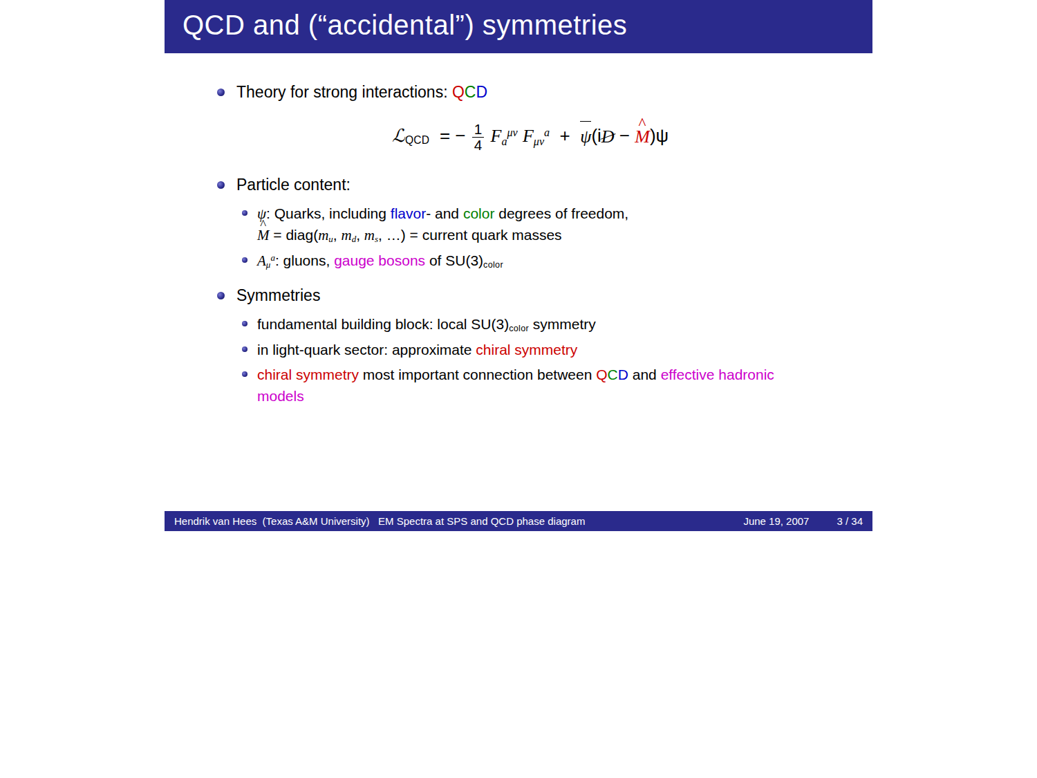QCD and (“accidental”) symmetries
Theory for strong interactions: QCD
ℒQCD = − 14 Faμν Fμν a + ψ(iD − M)ψ
Particle content:
ψ: Quarks, including flavor- and color degrees of freedom,
M = diag(mu, md, ms, …) = current quark masses
Aμa: gluons, gauge bosons of SU(3)color
Symmetries
fundamental building block: local SU(3)color symmetry
in light-quark sector: approximate chiral symmetry
chiral symmetry most important connection between QCD and effective hadronic models
Hendrik van Hees (Texas A&M University) EM Spectra at SPS and QCD phase diagram June 19, 2007 3 / 34